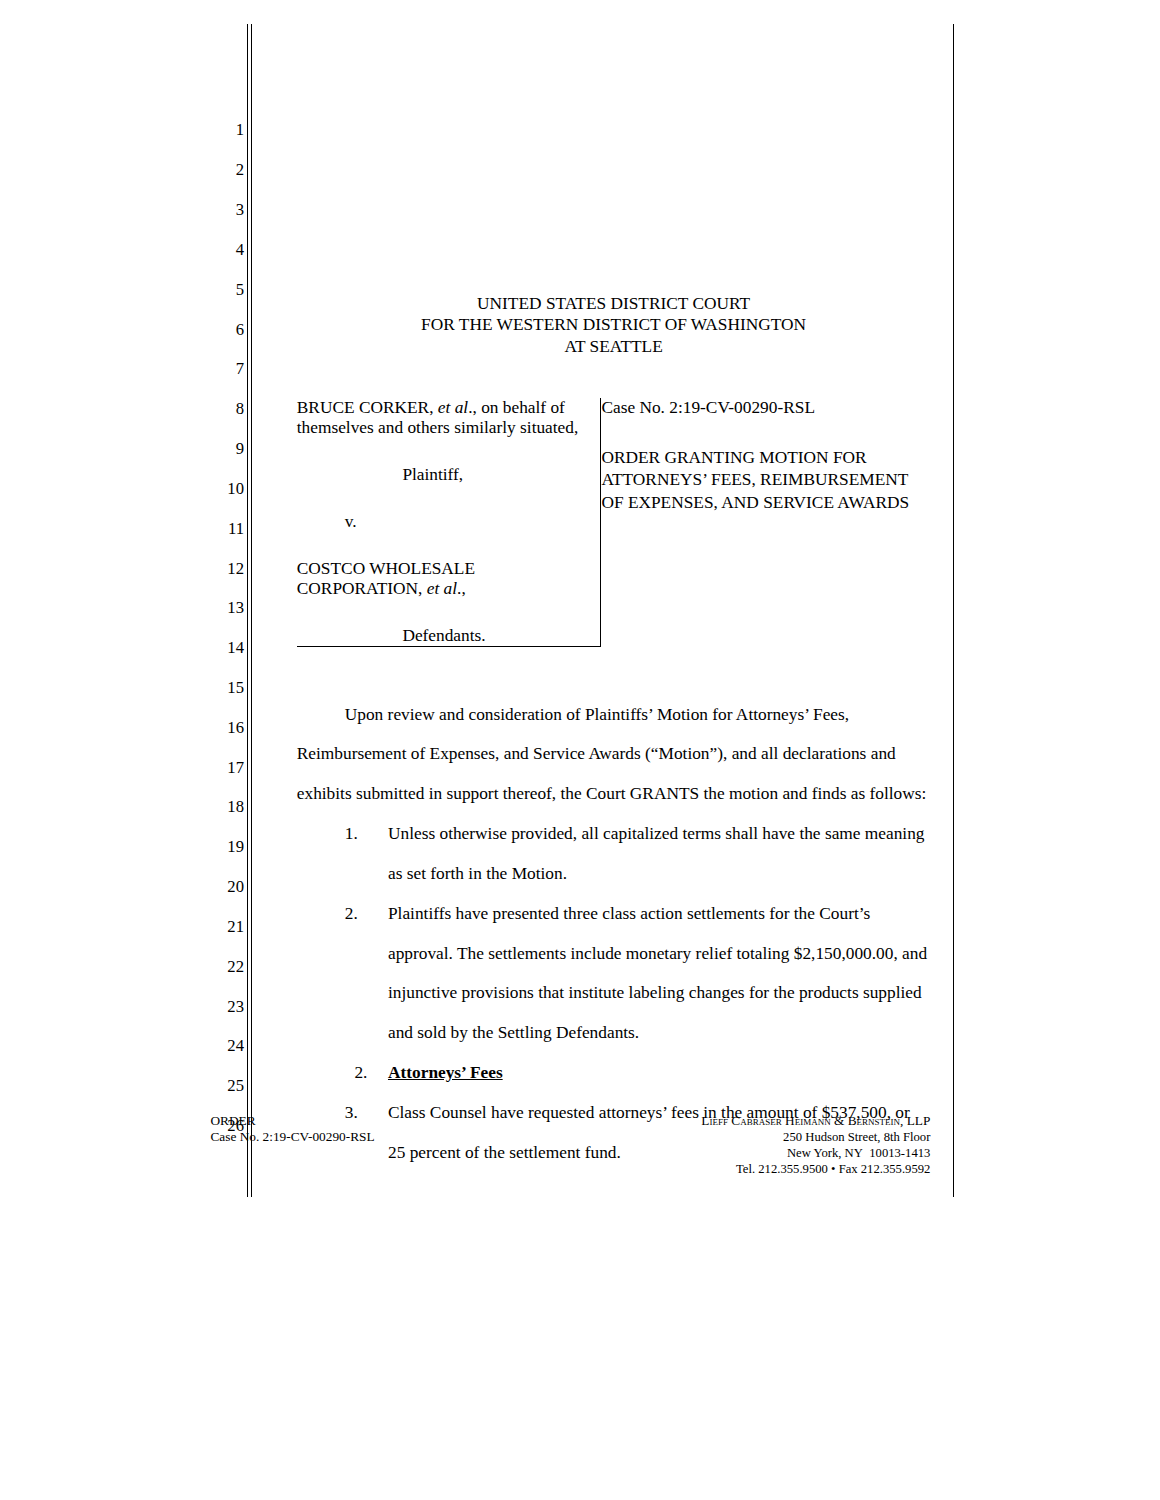1
2
3
4
5
6
7
8
9
10
11
12
13
14
15
16
17
18
19
20
21
22
23
24
25
26
UNITED STATES DISTRICT COURT
FOR THE WESTERN DISTRICT OF WASHINGTON
AT SEATTLE
| BRUCE CORKER, et al ., on behalf of themselves and others similarly situated, Plaintiff, v. COSTCO WHOLESALE CORPORATION, et al ., Defendants. | Case No. 2:19-CV-00290-RSL ORDER GRANTING MOTION FOR ATTORNEYS’ FEES, REIMBURSEMENT OF EXPENSES, AND SERVICE AWARDS |
Upon review and consideration of Plaintiffs’ Motion for Attorneys’ Fees, Reimbursement of Expenses, and Service Awards (“Motion”), and all declarations and exhibits submitted in support thereof, the Court GRANTS the motion and finds as follows:
1.
Unless otherwise provided, all capitalized terms shall have the same meaning as set forth in the Motion.
2.
Plaintiffs have presented three class action settlements for the Court’s approval. The settlements include monetary relief totaling $2,150,000.00, and injunctive provisions that institute labeling changes for the products supplied and sold by the Settling Defendants.
2.
Attorneys’ Fees
3.
Class Counsel have requested attorneys’ fees in the amount of $537,500, or 25 percent of the settlement fund.
ORDER
Case No. 2:19-CV-00290-RSL
Lieff Cabraser Heimann & Bernstein, LLP
250 Hudson Street, 8th Floor
New York, NY 10013-1413
Tel. 212.355.9500 • Fax 212.355.9592